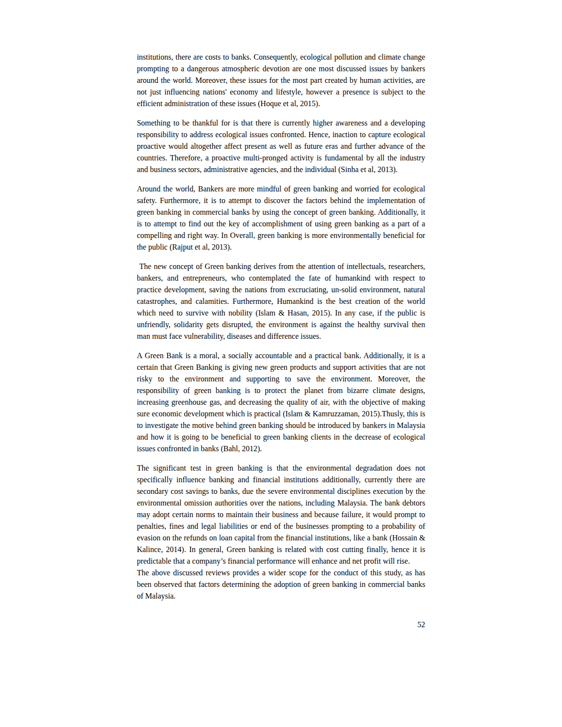institutions, there are costs to banks. Consequently, ecological pollution and climate change prompting to a dangerous atmospheric devotion are one most discussed issues by bankers around the world. Moreover, these issues for the most part created by human activities, are not just influencing nations' economy and lifestyle, however a presence is subject to the efficient administration of these issues (Hoque et al, 2015).
Something to be thankful for is that there is currently higher awareness and a developing responsibility to address ecological issues confronted. Hence, inaction to capture ecological proactive would altogether affect present as well as future eras and further advance of the countries. Therefore, a proactive multi-pronged activity is fundamental by all the industry and business sectors, administrative agencies, and the individual (Sinha et al, 2013).
Around the world, Bankers are more mindful of green banking and worried for ecological safety. Furthermore, it is to attempt to discover the factors behind the implementation of green banking in commercial banks by using the concept of green banking. Additionally, it is to attempt to find out the key of accomplishment of using green banking as a part of a compelling and right way. In Overall, green banking is more environmentally beneficial for the public (Rajput et al, 2013).
The new concept of Green banking derives from the attention of intellectuals, researchers, bankers, and entrepreneurs, who contemplated the fate of humankind with respect to practice development, saving the nations from excruciating, un-solid environment, natural catastrophes, and calamities. Furthermore, Humankind is the best creation of the world which need to survive with nobility (Islam & Hasan, 2015). In any case, if the public is unfriendly, solidarity gets disrupted, the environment is against the healthy survival then man must face vulnerability, diseases and difference issues.
A Green Bank is a moral, a socially accountable and a practical bank. Additionally, it is a certain that Green Banking is giving new green products and support activities that are not risky to the environment and supporting to save the environment. Moreover, the responsibility of green banking is to protect the planet from bizarre climate designs, increasing greenhouse gas, and decreasing the quality of air, with the objective of making sure economic development which is practical (Islam & Kamruzzaman, 2015).Thusly, this is to investigate the motive behind green banking should be introduced by bankers in Malaysia and how it is going to be beneficial to green banking clients in the decrease of ecological issues confronted in banks (Bahl, 2012).
The significant test in green banking is that the environmental degradation does not specifically influence banking and financial institutions additionally, currently there are secondary cost savings to banks, due the severe environmental disciplines execution by the environmental omission authorities over the nations, including Malaysia. The bank debtors may adopt certain norms to maintain their business and because failure, it would prompt to penalties, fines and legal liabilities or end of the businesses prompting to a probability of evasion on the refunds on loan capital from the financial institutions, like a bank (Hossain & Kalince, 2014). In general, Green banking is related with cost cutting finally, hence it is predictable that a company’s financial performance will enhance and net profit will rise.
The above discussed reviews provides a wider scope for the conduct of this study, as has been observed that factors determining the adoption of green banking in commercial banks of Malaysia.
52